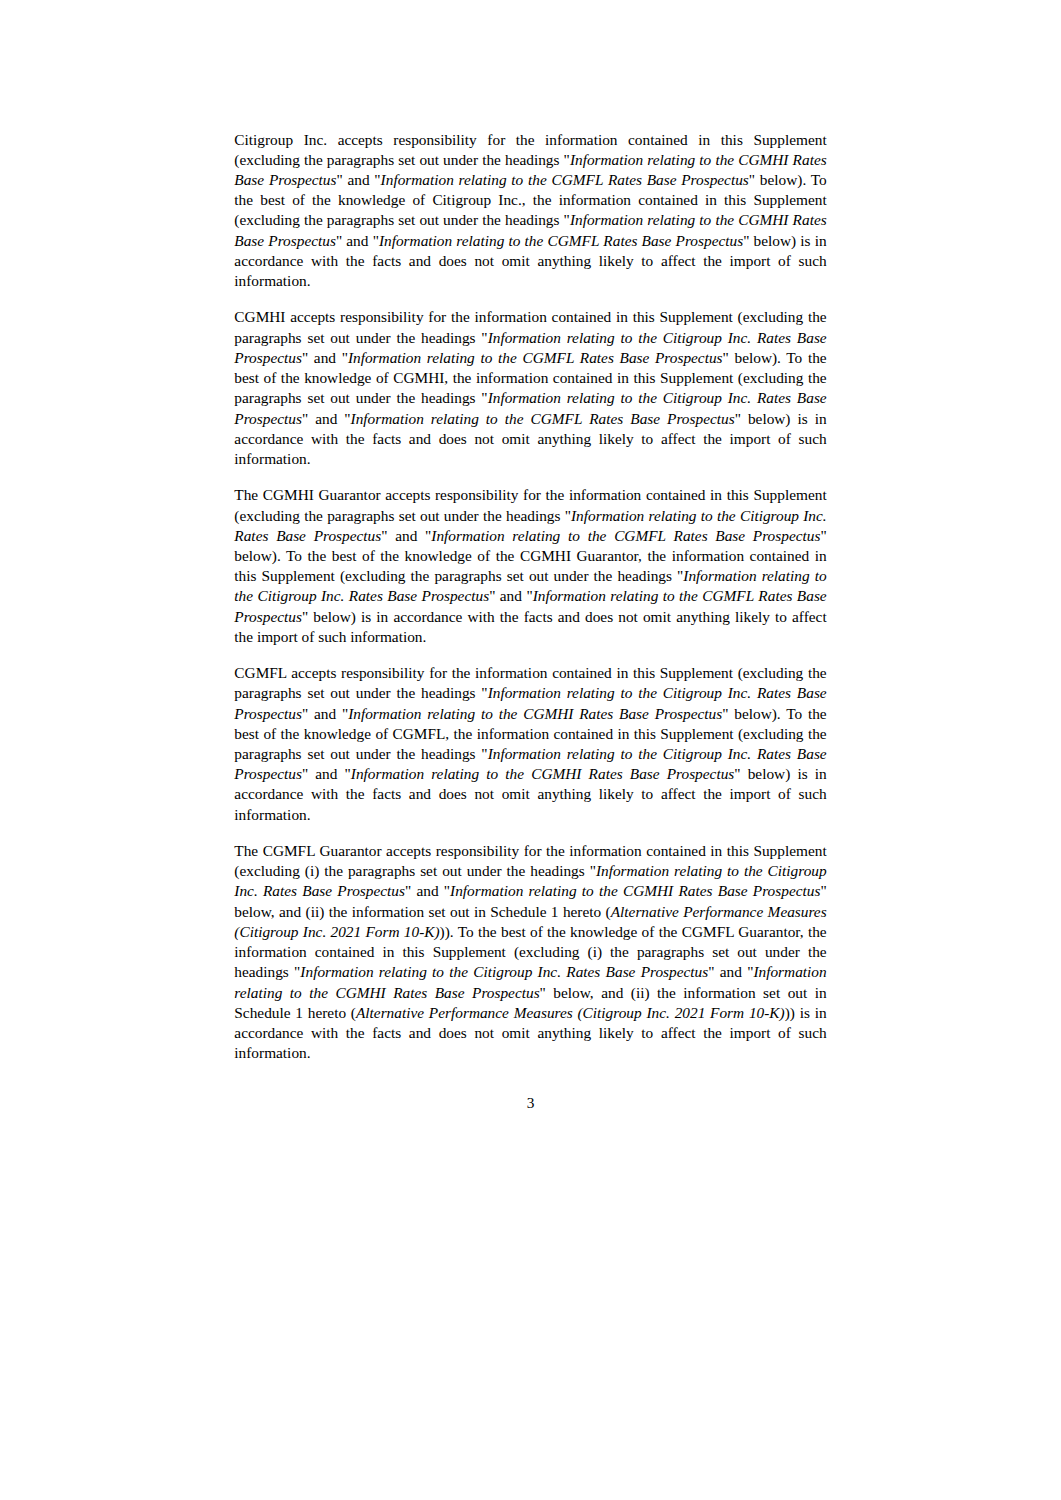Citigroup Inc. accepts responsibility for the information contained in this Supplement (excluding the paragraphs set out under the headings "Information relating to the CGMHI Rates Base Prospectus" and "Information relating to the CGMFL Rates Base Prospectus" below). To the best of the knowledge of Citigroup Inc., the information contained in this Supplement (excluding the paragraphs set out under the headings "Information relating to the CGMHI Rates Base Prospectus" and "Information relating to the CGMFL Rates Base Prospectus" below) is in accordance with the facts and does not omit anything likely to affect the import of such information.
CGMHI accepts responsibility for the information contained in this Supplement (excluding the paragraphs set out under the headings "Information relating to the Citigroup Inc. Rates Base Prospectus" and "Information relating to the CGMFL Rates Base Prospectus" below). To the best of the knowledge of CGMHI, the information contained in this Supplement (excluding the paragraphs set out under the headings "Information relating to the Citigroup Inc. Rates Base Prospectus" and "Information relating to the CGMFL Rates Base Prospectus" below) is in accordance with the facts and does not omit anything likely to affect the import of such information.
The CGMHI Guarantor accepts responsibility for the information contained in this Supplement (excluding the paragraphs set out under the headings "Information relating to the Citigroup Inc. Rates Base Prospectus" and "Information relating to the CGMFL Rates Base Prospectus" below). To the best of the knowledge of the CGMHI Guarantor, the information contained in this Supplement (excluding the paragraphs set out under the headings "Information relating to the Citigroup Inc. Rates Base Prospectus" and "Information relating to the CGMFL Rates Base Prospectus" below) is in accordance with the facts and does not omit anything likely to affect the import of such information.
CGMFL accepts responsibility for the information contained in this Supplement (excluding the paragraphs set out under the headings "Information relating to the Citigroup Inc. Rates Base Prospectus" and "Information relating to the CGMHI Rates Base Prospectus" below). To the best of the knowledge of CGMFL, the information contained in this Supplement (excluding the paragraphs set out under the headings "Information relating to the Citigroup Inc. Rates Base Prospectus" and "Information relating to the CGMHI Rates Base Prospectus" below) is in accordance with the facts and does not omit anything likely to affect the import of such information.
The CGMFL Guarantor accepts responsibility for the information contained in this Supplement (excluding (i) the paragraphs set out under the headings "Information relating to the Citigroup Inc. Rates Base Prospectus" and "Information relating to the CGMHI Rates Base Prospectus" below, and (ii) the information set out in Schedule 1 hereto (Alternative Performance Measures (Citigroup Inc. 2021 Form 10-K))). To the best of the knowledge of the CGMFL Guarantor, the information contained in this Supplement (excluding (i) the paragraphs set out under the headings "Information relating to the Citigroup Inc. Rates Base Prospectus" and "Information relating to the CGMHI Rates Base Prospectus" below, and (ii) the information set out in Schedule 1 hereto (Alternative Performance Measures (Citigroup Inc. 2021 Form 10-K))) is in accordance with the facts and does not omit anything likely to affect the import of such information.
3